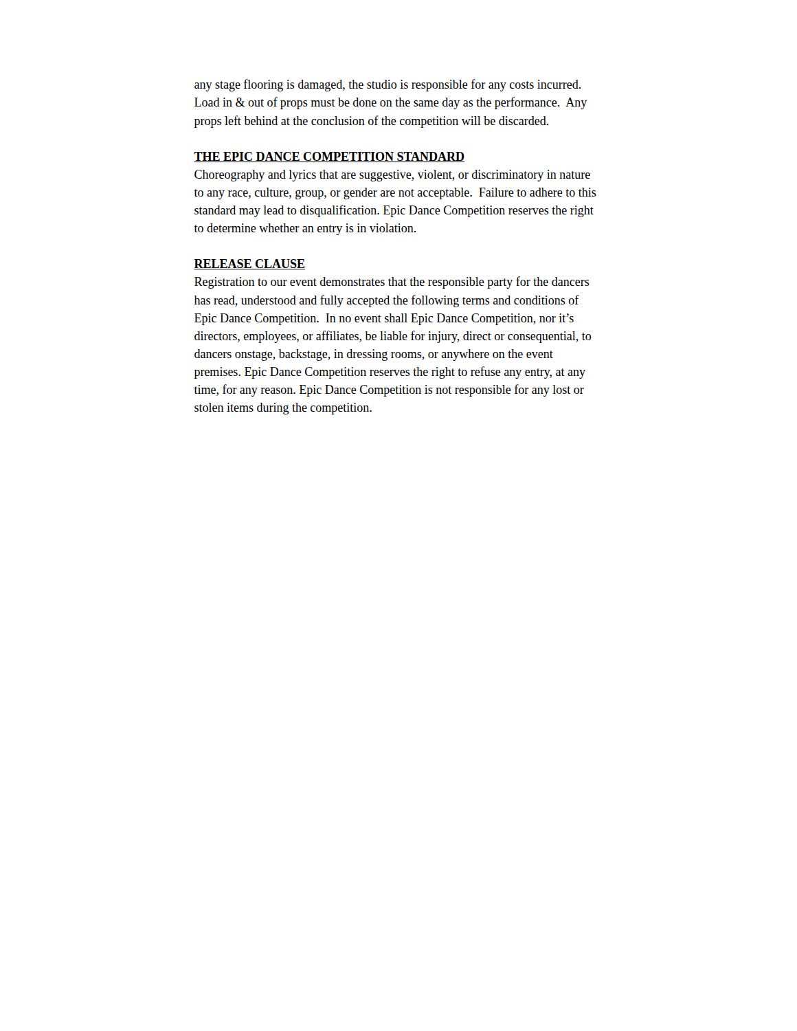any stage flooring is damaged, the studio is responsible for any costs incurred. Load in & out of props must be done on the same day as the performance. Any props left behind at the conclusion of the competition will be discarded.
THE EPIC DANCE COMPETITION STANDARD
Choreography and lyrics that are suggestive, violent, or discriminatory in nature to any race, culture, group, or gender are not acceptable. Failure to adhere to this standard may lead to disqualification. Epic Dance Competition reserves the right to determine whether an entry is in violation.
RELEASE CLAUSE
Registration to our event demonstrates that the responsible party for the dancers has read, understood and fully accepted the following terms and conditions of Epic Dance Competition. In no event shall Epic Dance Competition, nor it’s directors, employees, or affiliates, be liable for injury, direct or consequential, to dancers onstage, backstage, in dressing rooms, or anywhere on the event premises. Epic Dance Competition reserves the right to refuse any entry, at any time, for any reason. Epic Dance Competition is not responsible for any lost or stolen items during the competition.